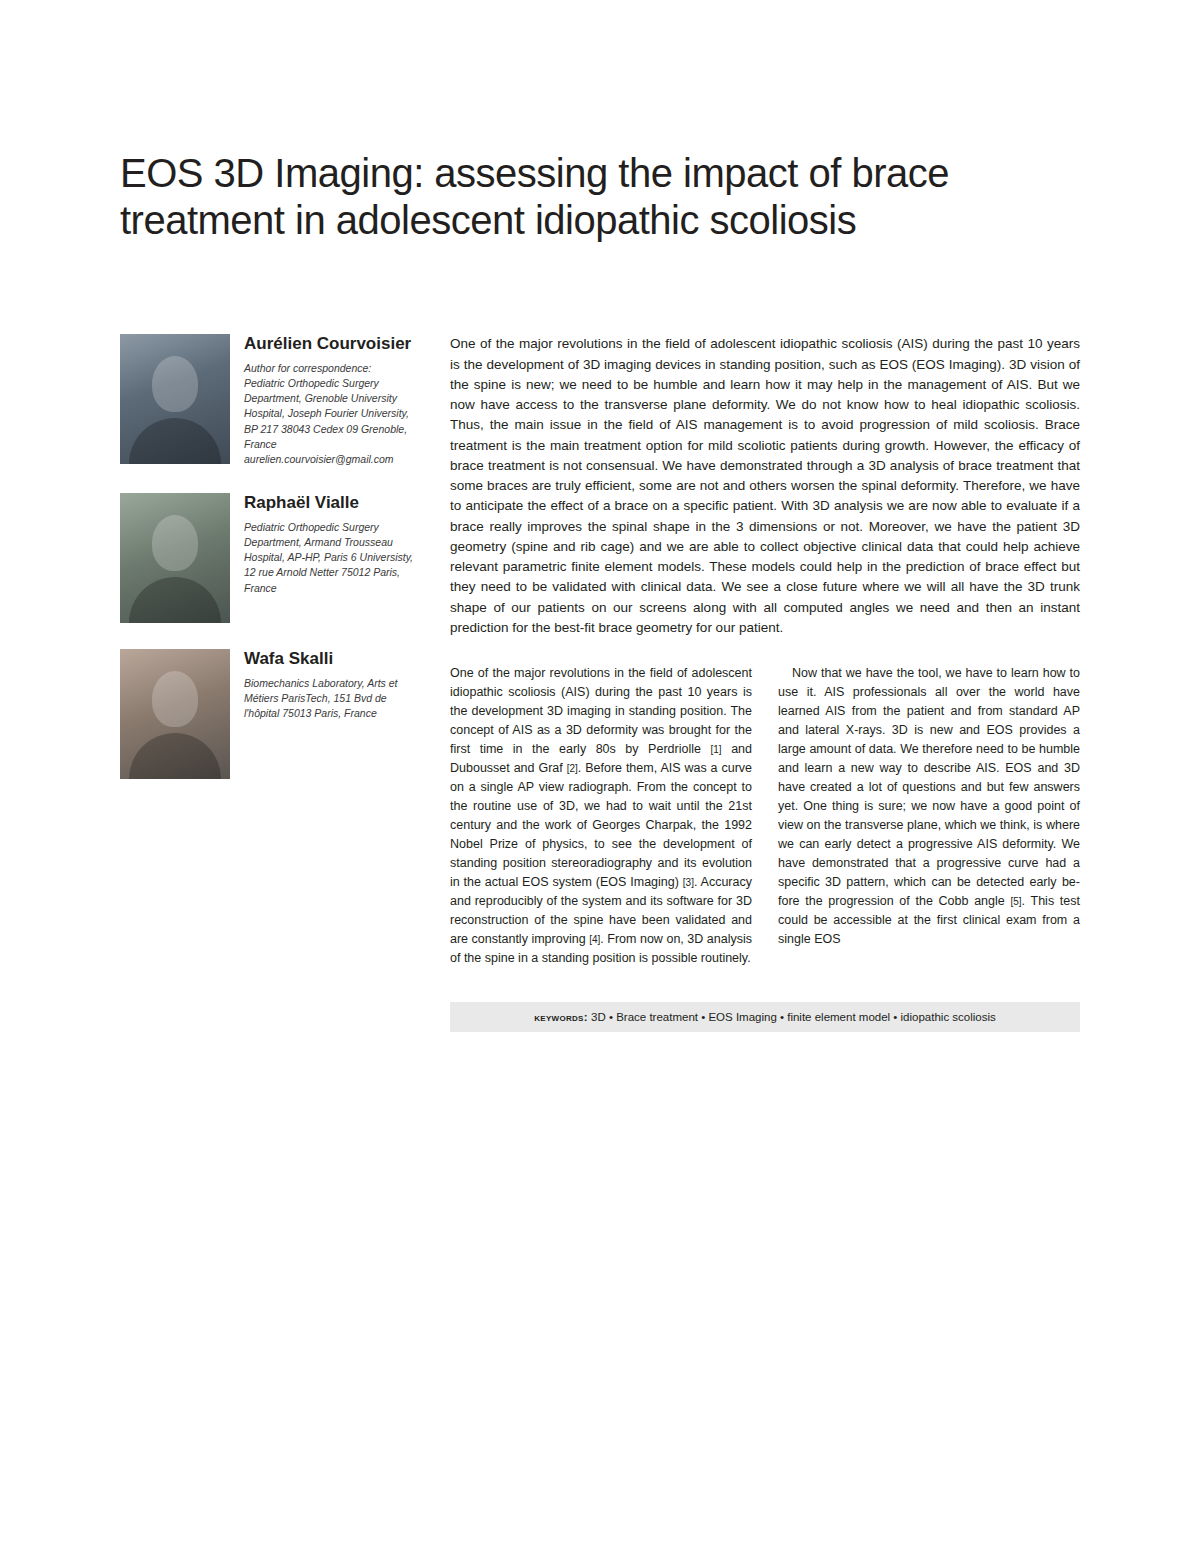EOS 3D Imaging: assessing the impact of brace treatment in adolescent idiopathic scoliosis
Aurélien Courvoisier
Author for correspondence:
Pediatric Orthopedic Surgery Department, Grenoble University Hospital, Joseph Fourier University, BP 217 38043 Cedex 09 Grenoble, France
aurelien.courvoisier@gmail.com
Raphaël Vialle
Pediatric Orthopedic Surgery Department, Armand Trousseau Hospital, AP-HP, Paris 6 Universisty, 12 rue Arnold Netter 75012 Paris, France
Wafa Skalli
Biomechanics Laboratory, Arts et Métiers ParisTech, 151 Bvd de l'hôpital 75013 Paris, France
One of the major revolutions in the field of adolescent idiopathic scoliosis (AIS) during the past 10 years is the development of 3D imaging devices in standing position, such as EOS (EOS Imaging). 3D vision of the spine is new; we need to be humble and learn how it may help in the management of AIS. But we now have access to the transverse plane deformity. We do not know how to heal idiopathic scoliosis. Thus, the main issue in the field of AIS management is to avoid progression of mild scoliosis. Brace treatment is the main treatment option for mild scoliotic patients during growth. However, the efficacy of brace treatment is not consensual. We have demonstrated through a 3D analysis of brace treatment that some braces are truly efficient, some are not and others worsen the spinal deformity. Therefore, we have to anticipate the effect of a brace on a specific patient. With 3D analysis we are now able to evaluate if a brace really improves the spinal shape in the 3 dimensions or not. Moreover, we have the patient 3D geometry (spine and rib cage) and we are able to collect objective clinical data that could help achieve relevant parametric finite element models. These models could help in the prediction of brace effect but they need to be validated with clinical data. We see a close future where we will all have the 3D trunk shape of our patients on our screens along with all computed angles we need and then an instant prediction for the best-fit brace geometry for our patient.
One of the major revolutions in the field of adolescent idiopathic scoliosis (AIS) during the past 10 years is the development 3D imaging in standing position. The concept of AIS as a 3D deformity was brought for the first time in the early 80s by Perdriolle [1] and Dubousset and Graf [2]. Before them, AIS was a curve on a single AP view radiograph. From the concept to the routine use of 3D, we had to wait until the 21st century and the work of Georges Charpak, the 1992 Nobel Prize of physics, to see the development of standing position stereoradiography and its evolution in the actual EOS system (EOS Imaging) [3]. Accuracy and reproducibly of the system and its software for 3D reconstruction of the spine have been validated and are constantly improving [4]. From now on, 3D analysis of the spine in a standing position is possible routinely.
Now that we have the tool, we have to learn how to use it. AIS professionals all over the world have learned AIS from the patient and from standard AP and lateral X-rays. 3D is new and EOS provides a large amount of data. We therefore need to be humble and learn a new way to describe AIS. EOS and 3D have created a lot of questions and but few answers yet. One thing is sure; we now have a good point of view on the transverse plane, which we think, is where we can early detect a progressive AIS deformity. We have demonstrated that a progressive curve had a specific 3D pattern, which can be detected early before the progression of the Cobb angle [5]. This test could be accessible at the first clinical exam from a single EOS
Keywords: 3D • Brace treatment • EOS Imaging • finite element model • idiopathic scoliosis